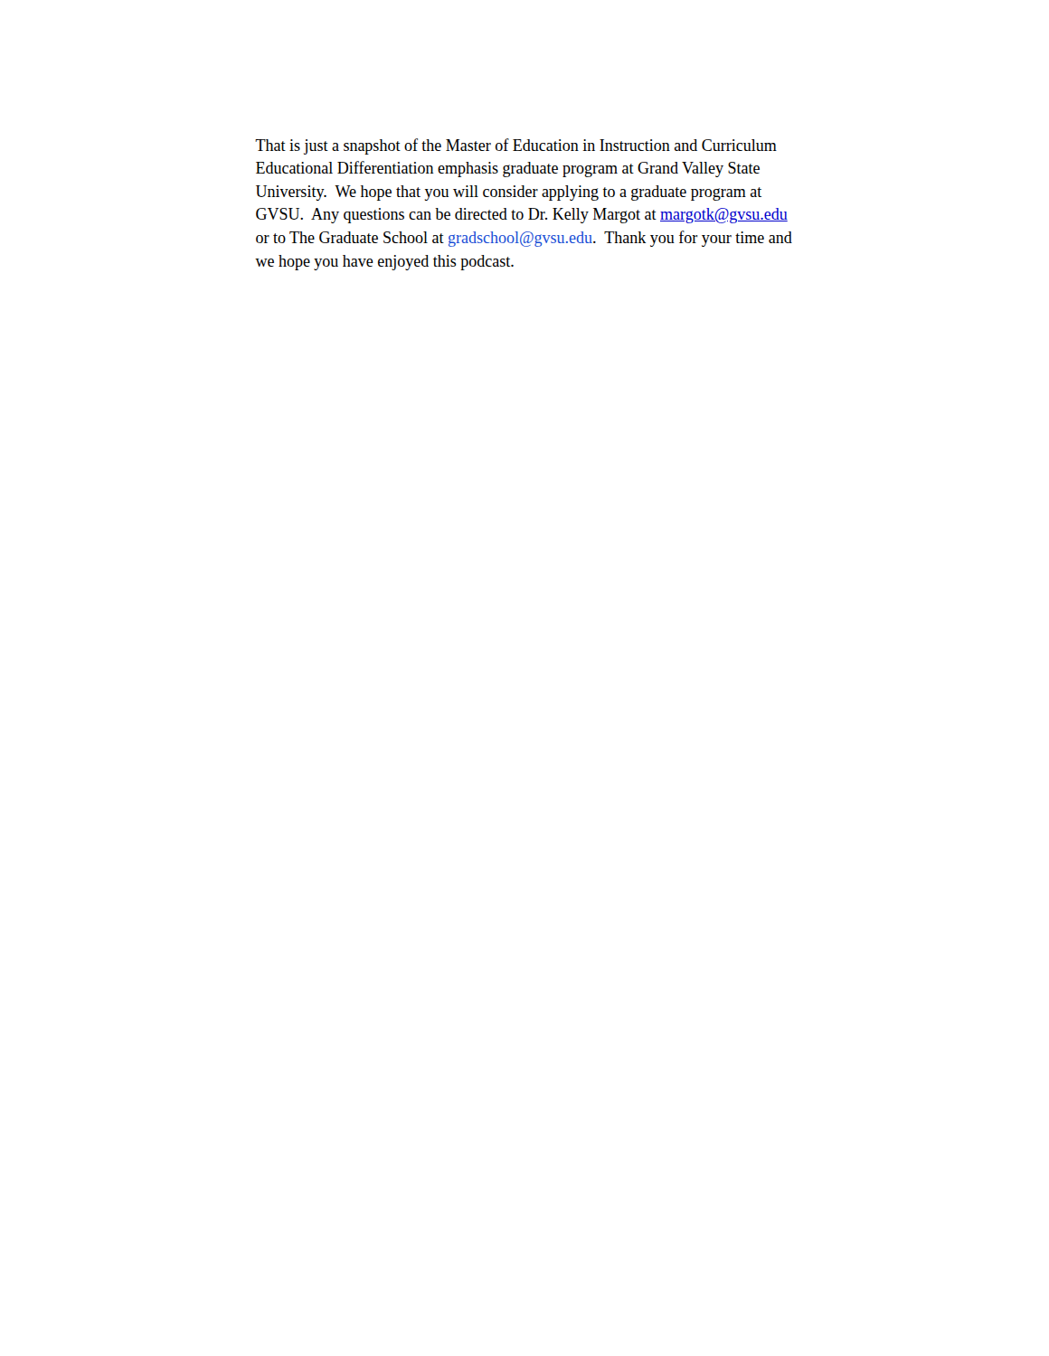That is just a snapshot of the Master of Education in Instruction and Curriculum Educational Differentiation emphasis graduate program at Grand Valley State University. We hope that you will consider applying to a graduate program at GVSU. Any questions can be directed to Dr. Kelly Margot at margotk@gvsu.edu or to The Graduate School at gradschool@gvsu.edu. Thank you for your time and we hope you have enjoyed this podcast.